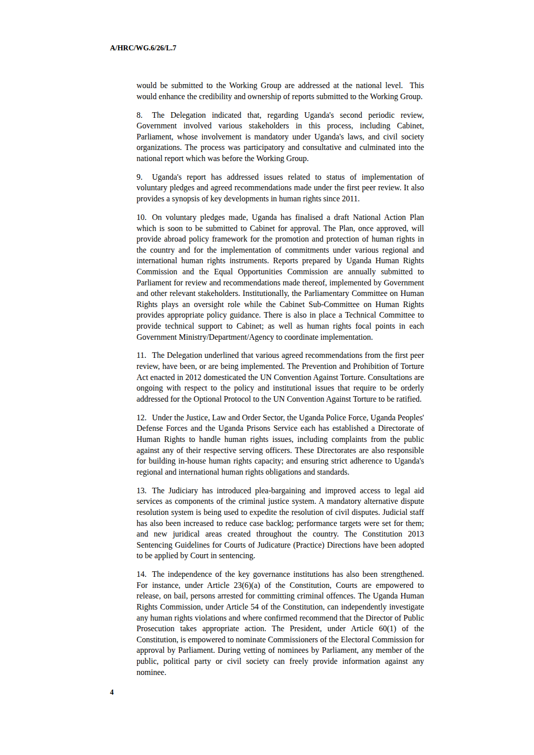A/HRC/WG.6/26/L.7
would be submitted to the Working Group are addressed at the national level. This would enhance the credibility and ownership of reports submitted to the Working Group.
8. The Delegation indicated that, regarding Uganda's second periodic review, Government involved various stakeholders in this process, including Cabinet, Parliament, whose involvement is mandatory under Uganda's laws, and civil society organizations. The process was participatory and consultative and culminated into the national report which was before the Working Group.
9. Uganda's report has addressed issues related to status of implementation of voluntary pledges and agreed recommendations made under the first peer review. It also provides a synopsis of key developments in human rights since 2011.
10. On voluntary pledges made, Uganda has finalised a draft National Action Plan which is soon to be submitted to Cabinet for approval. The Plan, once approved, will provide abroad policy framework for the promotion and protection of human rights in the country and for the implementation of commitments under various regional and international human rights instruments. Reports prepared by Uganda Human Rights Commission and the Equal Opportunities Commission are annually submitted to Parliament for review and recommendations made thereof, implemented by Government and other relevant stakeholders. Institutionally, the Parliamentary Committee on Human Rights plays an oversight role while the Cabinet Sub-Committee on Human Rights provides appropriate policy guidance. There is also in place a Technical Committee to provide technical support to Cabinet; as well as human rights focal points in each Government Ministry/Department/Agency to coordinate implementation.
11. The Delegation underlined that various agreed recommendations from the first peer review, have been, or are being implemented. The Prevention and Prohibition of Torture Act enacted in 2012 domesticated the UN Convention Against Torture. Consultations are ongoing with respect to the policy and institutional issues that require to be orderly addressed for the Optional Protocol to the UN Convention Against Torture to be ratified.
12. Under the Justice, Law and Order Sector, the Uganda Police Force, Uganda Peoples' Defense Forces and the Uganda Prisons Service each has established a Directorate of Human Rights to handle human rights issues, including complaints from the public against any of their respective serving officers. These Directorates are also responsible for building in-house human rights capacity; and ensuring strict adherence to Uganda's regional and international human rights obligations and standards.
13. The Judiciary has introduced plea-bargaining and improved access to legal aid services as components of the criminal justice system. A mandatory alternative dispute resolution system is being used to expedite the resolution of civil disputes. Judicial staff has also been increased to reduce case backlog; performance targets were set for them; and new juridical areas created throughout the country. The Constitution 2013 Sentencing Guidelines for Courts of Judicature (Practice) Directions have been adopted to be applied by Court in sentencing.
14. The independence of the key governance institutions has also been strengthened. For instance, under Article 23(6)(a) of the Constitution, Courts are empowered to release, on bail, persons arrested for committing criminal offences. The Uganda Human Rights Commission, under Article 54 of the Constitution, can independently investigate any human rights violations and where confirmed recommend that the Director of Public Prosecution takes appropriate action. The President, under Article 60(1) of the Constitution, is empowered to nominate Commissioners of the Electoral Commission for approval by Parliament. During vetting of nominees by Parliament, any member of the public, political party or civil society can freely provide information against any nominee.
4